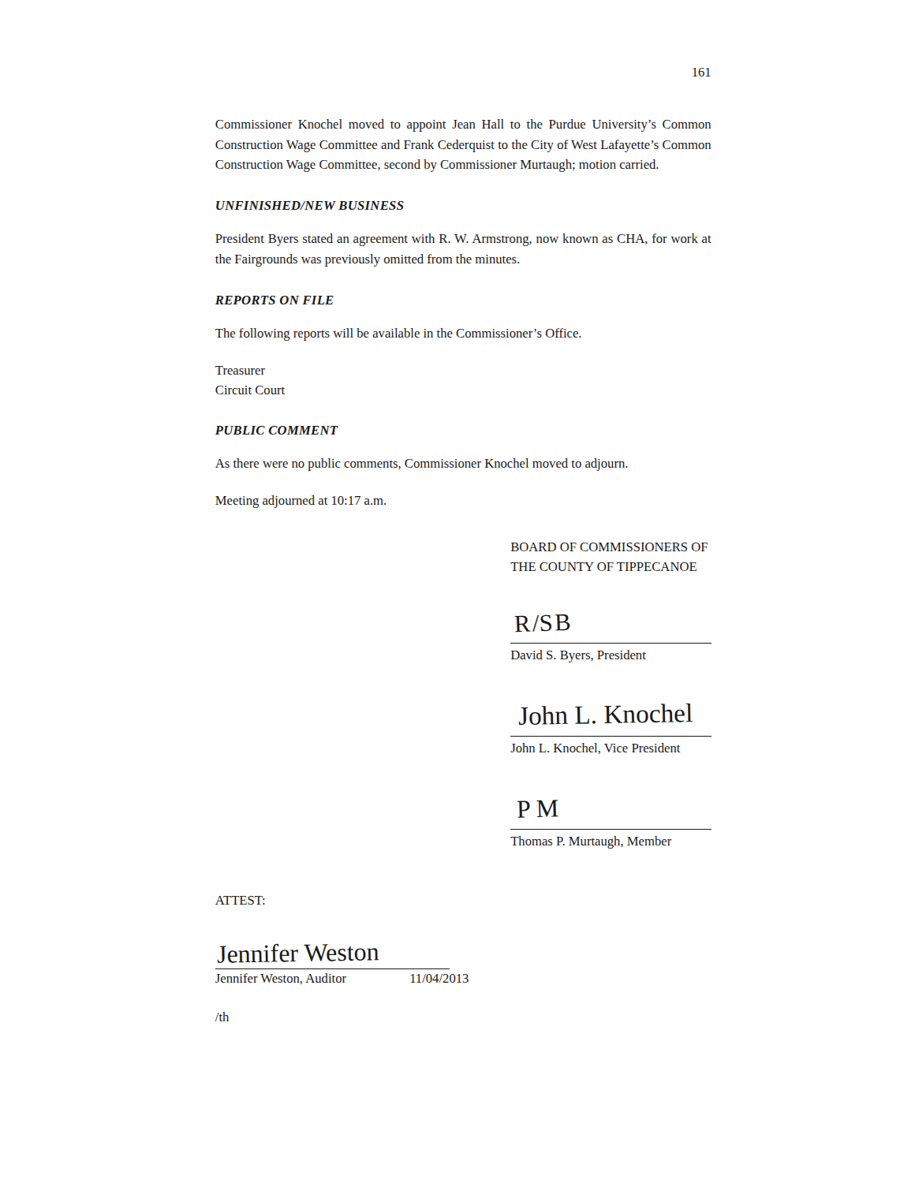161
Commissioner Knochel moved to appoint Jean Hall to the Purdue University’s Common Construction Wage Committee and Frank Cederquist to the City of West Lafayette’s Common Construction Wage Committee, second by Commissioner Murtaugh; motion carried.
UNFINISHED/NEW BUSINESS
President Byers stated an agreement with R. W. Armstrong, now known as CHA, for work at the Fairgrounds was previously omitted from the minutes.
REPORTS ON FILE
The following reports will be available in the Commissioner’s Office.
Treasurer
Circuit Court
PUBLIC COMMENT
As there were no public comments, Commissioner Knochel moved to adjourn.
Meeting adjourned at 10:17 a.m.
BOARD OF COMMISSIONERS OF
THE COUNTY OF TIPPECANOE
R /S B
David S. Byers, President
John L. Knochel
John L. Knochel, Vice President
P M
Thomas P. Murtaugh, Member
ATTEST:
Jennifer Weston
Jennifer Weston, Auditor 11/04/2013
/th